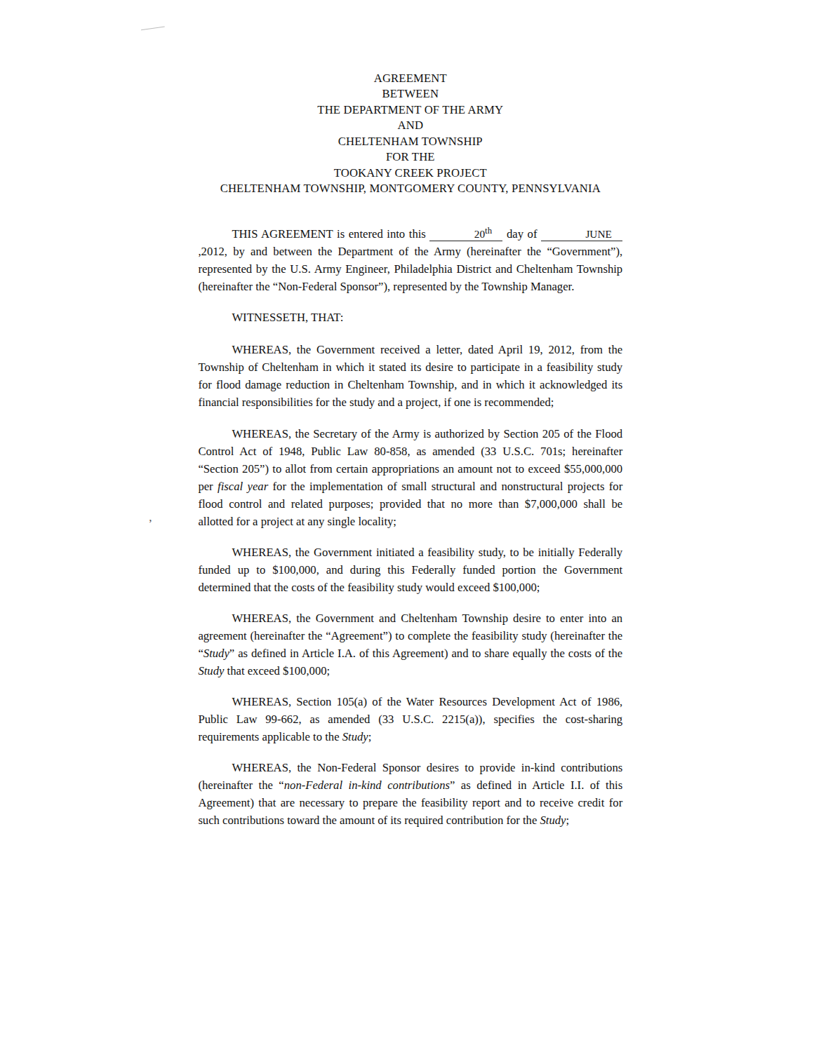AGREEMENT
BETWEEN
THE DEPARTMENT OF THE ARMY
AND
CHELTENHAM TOWNSHIP
FOR THE
TOOKANY CREEK PROJECT
CHELTENHAM TOWNSHIP, MONTGOMERY COUNTY, PENNSYLVANIA
THIS AGREEMENT is entered into this 20th day of JUNE ,2012, by and between the Department of the Army (hereinafter the “Government”), represented by the U.S. Army Engineer, Philadelphia District and Cheltenham Township (hereinafter the “Non-Federal Sponsor”), represented by the Township Manager.
WITNESSETH, THAT:
WHEREAS, the Government received a letter, dated April 19, 2012, from the Township of Cheltenham in which it stated its desire to participate in a feasibility study for flood damage reduction in Cheltenham Township, and in which it acknowledged its financial responsibilities for the study and a project, if one is recommended;
WHEREAS, the Secretary of the Army is authorized by Section 205 of the Flood Control Act of 1948, Public Law 80-858, as amended (33 U.S.C. 701s; hereinafter “Section 205”) to allot from certain appropriations an amount not to exceed $55,000,000 per fiscal year for the implementation of small structural and nonstructural projects for flood control and related purposes; provided that no more than $7,000,000 shall be allotted for a project at any single locality;
WHEREAS, the Government initiated a feasibility study, to be initially Federally funded up to $100,000, and during this Federally funded portion the Government determined that the costs of the feasibility study would exceed $100,000;
WHEREAS, the Government and Cheltenham Township desire to enter into an agreement (hereinafter the “Agreement”) to complete the feasibility study (hereinafter the “Study” as defined in Article I.A. of this Agreement) and to share equally the costs of the Study that exceed $100,000;
WHEREAS, Section 105(a) of the Water Resources Development Act of 1986, Public Law 99-662, as amended (33 U.S.C. 2215(a)), specifies the cost-sharing requirements applicable to the Study;
WHEREAS, the Non-Federal Sponsor desires to provide in-kind contributions (hereinafter the “non-Federal in-kind contributions” as defined in Article I.I. of this Agreement) that are necessary to prepare the feasibility report and to receive credit for such contributions toward the amount of its required contribution for the Study;
,